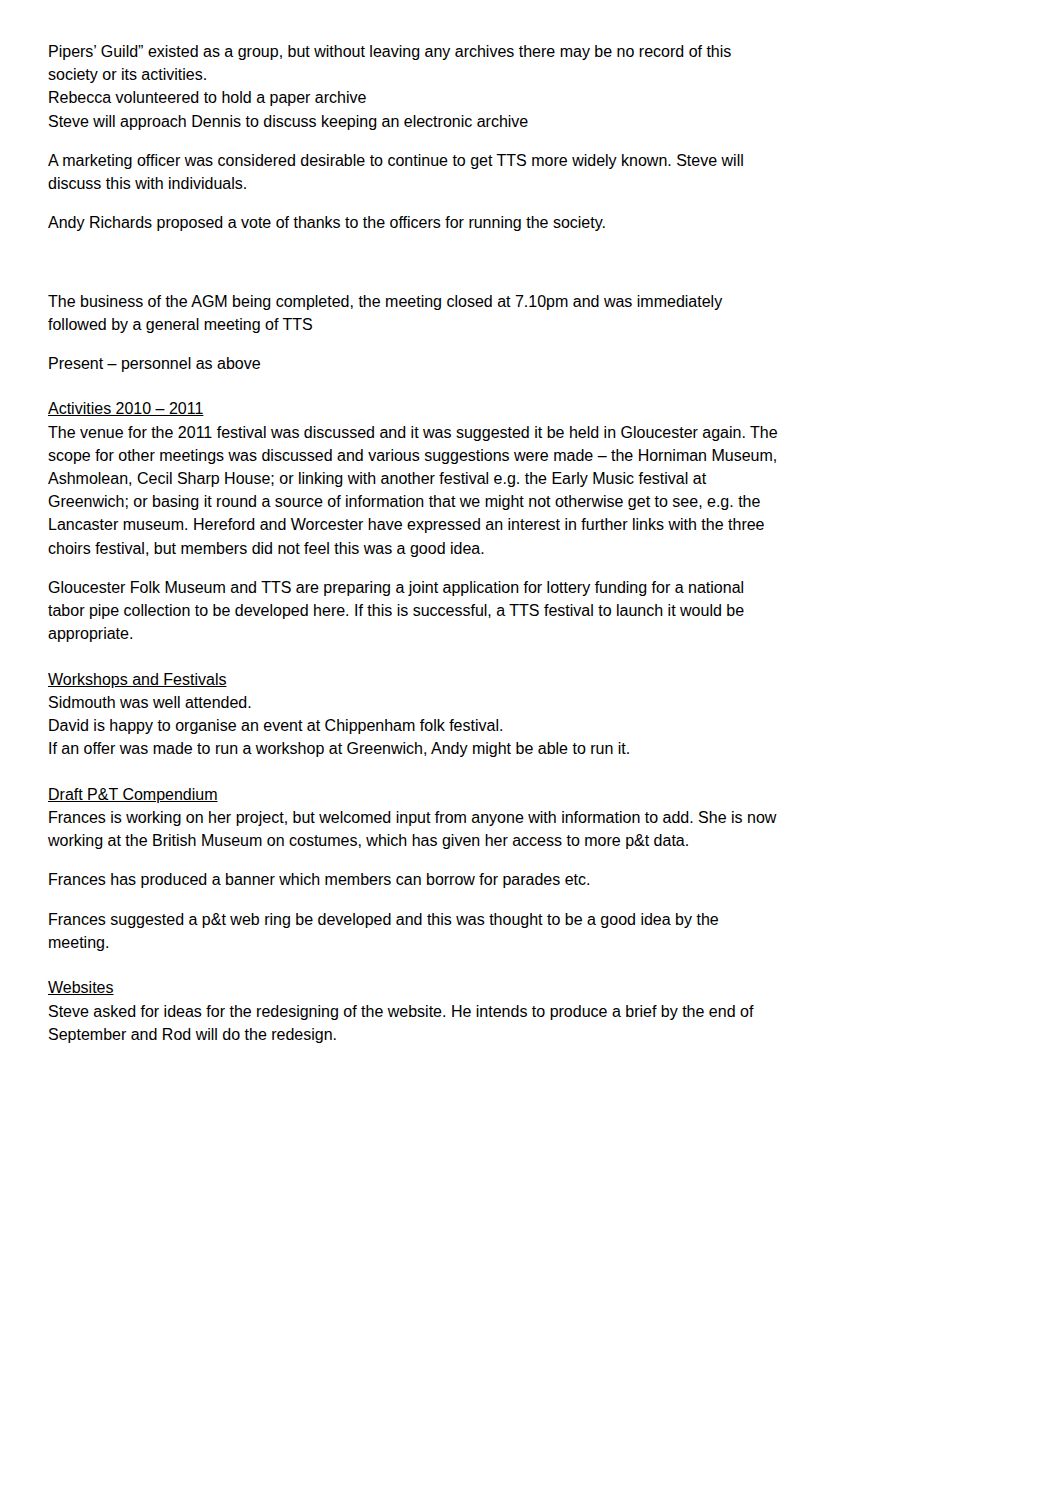Pipers’ Guild” existed as a group, but without leaving any archives there may be no record of this society or its activities.
Rebecca volunteered to hold a paper archive
Steve will approach Dennis to discuss keeping an electronic archive
A marketing officer was considered desirable to continue to get TTS more widely known. Steve will discuss this with individuals.
Andy Richards proposed a vote of thanks to the officers for running the society.
The business of the AGM being completed, the meeting closed at 7.10pm and was immediately followed by a general meeting of TTS
Present – personnel as above
Activities 2010 – 2011
The venue for the 2011 festival was discussed and it was suggested it be held in Gloucester again. The scope for other meetings was discussed and various suggestions were made – the Horniman Museum, Ashmolean, Cecil Sharp House; or linking with another festival e.g. the Early Music festival at Greenwich; or basing it round a source of information that we might not otherwise get to see, e.g. the Lancaster museum. Hereford and Worcester have expressed an interest in further links with the three choirs festival, but members did not feel this was a good idea.
Gloucester Folk Museum and TTS are preparing a joint application for lottery funding for a national tabor pipe collection to be developed here. If this is successful, a TTS festival to launch it would be appropriate.
Workshops and Festivals
Sidmouth was well attended.
David is happy to organise an event at Chippenham folk festival.
If an offer was made to run a workshop at Greenwich, Andy might be able to run it.
Draft P&T Compendium
Frances is working on her project, but welcomed input from anyone with information to add. She is now working at the British Museum on costumes, which has given her access to more p&t data.
Frances has produced a banner which members can borrow for parades etc.
Frances suggested a p&t web ring be developed and this was thought to be a good idea by the meeting.
Websites
Steve asked for ideas for the redesigning of the website. He intends to produce a brief by the end of September and Rod will do the redesign.